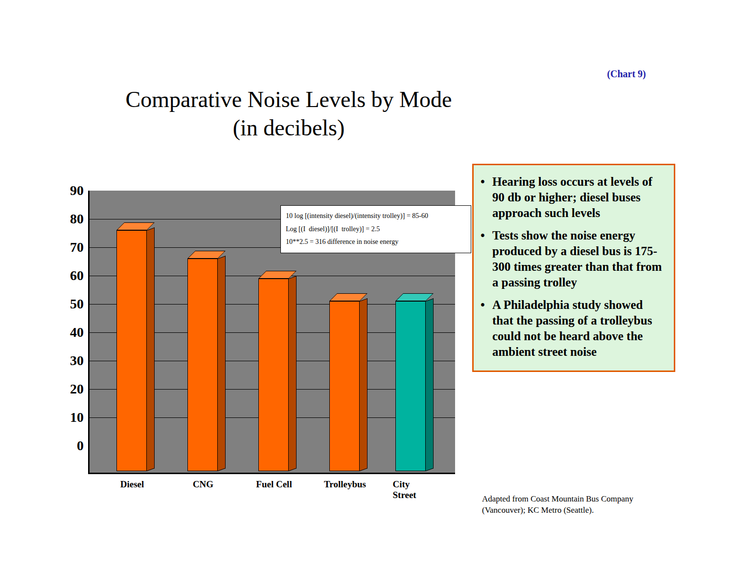(Chart 9)
Comparative Noise Levels by Mode
(in decibels)
90 80 70 60 50 40 30 20 10 0
10 log [(intensity diesel)/(intensity trolley)] = 85-60
Log [(I diesel)]/[(I trolley)] = 2.5
10**2.5 = 316 difference in noise energy
Diesel CNG Fuel Cell Trolleybus City Street
Hearing loss occurs at levels of 90 db or higher; diesel buses approach such levels
Tests show the noise energy produced by a diesel bus is 175-300 times greater than that from a passing trolley
A Philadelphia study showed that the passing of a trolleybus could not be heard above the ambient street noise
Adapted from Coast Mountain Bus Company (Vancouver); KC Metro (Seattle).